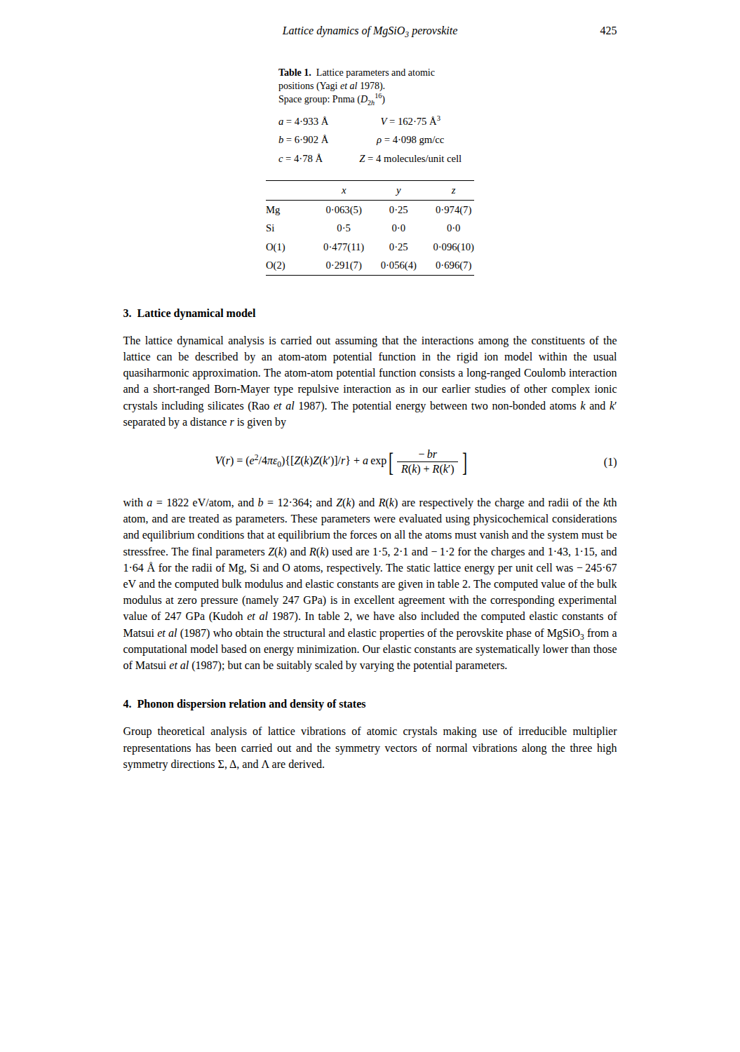Lattice dynamics of MgSiO3 perovskite 425
Table 1. Lattice parameters and atomic positions (Yagi et al 1978). Space group: Pnma ( D 2 h 16 )
| a = 4·933 Å | V = 162·75 Å 3 |
| b = 6·902 Å | ρ = 4·098 gm/cc |
| c = 4·78 Å | Z = 4 molecules/unit cell |
| | x | y | z |
| --- | --- | --- | --- |
| Mg | 0·063(5) | 0·25 | 0·974(7) |
| Si | 0·5 | 0·0 | 0·0 |
| O(1) | 0·477(11) | 0·25 | 0·096(10) |
| O(2) | 0·291(7) | 0·056(4) | 0·696(7) |
3. Lattice dynamical model
The lattice dynamical analysis is carried out assuming that the interactions among the constituents of the lattice can be described by an atom-atom potential function in the rigid ion model within the usual quasiharmonic approximation. The atom-atom potential function consists a long-ranged Coulomb interaction and a short-ranged Born-Mayer type repulsive interaction as in our earlier studies of other complex ionic crystals including silicates (Rao et al 1987). The potential energy between two non-bonded atoms k and k′ separated by a distance r is given by
V(r) = (e2/4πε0){[Z(k)Z(k′)]/r} + a exp[− br R(k) + R(k′)] (1)
with a = 1822 eV/atom, and b = 12·364; and Z(k) and R(k) are respectively the charge and radii of the kth atom, and are treated as parameters. These parameters were evaluated using physicochemical considerations and equilibrium conditions that at equilibrium the forces on all the atoms must vanish and the system must be stressfree. The final parameters Z(k) and R(k) used are 1·5, 2·1 and − 1·2 for the charges and 1·43, 1·15, and 1·64 Å for the radii of Mg, Si and O atoms, respectively. The static lattice energy per unit cell was − 245·67 eV and the computed bulk modulus and elastic constants are given in table 2. The computed value of the bulk modulus at zero pressure (namely 247 GPa) is in excellent agreement with the corresponding experimental value of 247 GPa (Kudoh et al 1987). In table 2, we have also included the computed elastic constants of Matsui et al (1987) who obtain the structural and elastic properties of the perovskite phase of MgSiO3 from a computational model based on energy minimization. Our elastic constants are systematically lower than those of Matsui et al (1987); but can be suitably scaled by varying the potential parameters.
4. Phonon dispersion relation and density of states
Group theoretical analysis of lattice vibrations of atomic crystals making use of irreducible multiplier representations has been carried out and the symmetry vectors of normal vibrations along the three high symmetry directions Σ, Δ, and Λ are derived.